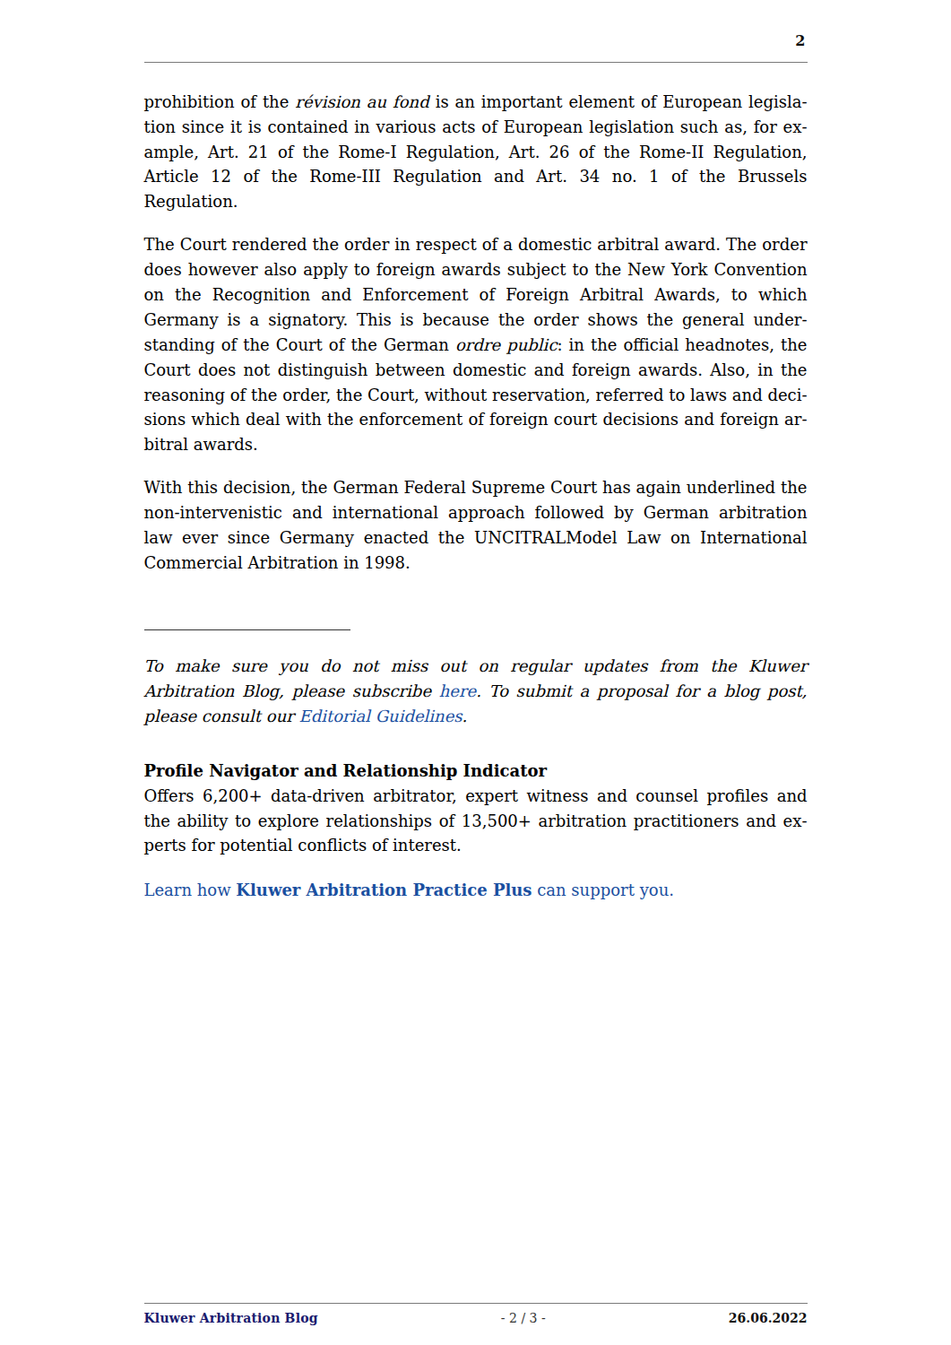2
prohibition of the révision au fond is an important element of European legislation since it is contained in various acts of European legislation such as, for example, Art. 21 of the Rome-I Regulation, Art. 26 of the Rome-II Regulation, Article 12 of the Rome-III Regulation and Art. 34 no. 1 of the Brussels Regulation.
The Court rendered the order in respect of a domestic arbitral award. The order does however also apply to foreign awards subject to the New York Convention on the Recognition and Enforcement of Foreign Arbitral Awards, to which Germany is a signatory. This is because the order shows the general understanding of the Court of the German ordre public: in the official headnotes, the Court does not distinguish between domestic and foreign awards. Also, in the reasoning of the order, the Court, without reservation, referred to laws and decisions which deal with the enforcement of foreign court decisions and foreign arbitral awards.
With this decision, the German Federal Supreme Court has again underlined the non-intervenistic and international approach followed by German arbitration law ever since Germany enacted the UNCITRALModel Law on International Commercial Arbitration in 1998.
To make sure you do not miss out on regular updates from the Kluwer Arbitration Blog, please subscribe here. To submit a proposal for a blog post, please consult our Editorial Guidelines.
Profile Navigator and Relationship Indicator
Offers 6,200+ data-driven arbitrator, expert witness and counsel profiles and the ability to explore relationships of 13,500+ arbitration practitioners and experts for potential conflicts of interest.
Learn how Kluwer Arbitration Practice Plus can support you.
Kluwer Arbitration Blog
- 2 / 3 -
26.06.2022